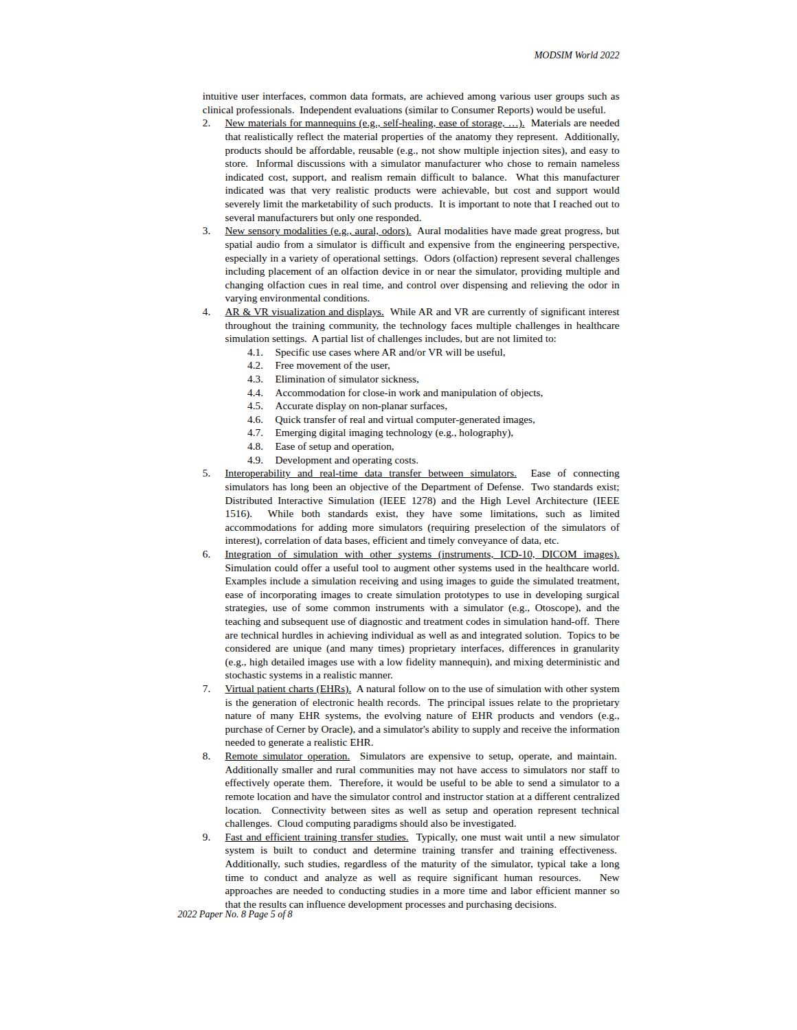MODSIM World 2022
intuitive user interfaces, common data formats, are achieved among various user groups such as clinical professionals. Independent evaluations (similar to Consumer Reports) would be useful.
New materials for mannequins (e.g., self-healing, ease of storage, …). Materials are needed that realistically reflect the material properties of the anatomy they represent. Additionally, products should be affordable, reusable (e.g., not show multiple injection sites), and easy to store. Informal discussions with a simulator manufacturer who chose to remain nameless indicated cost, support, and realism remain difficult to balance. What this manufacturer indicated was that very realistic products were achievable, but cost and support would severely limit the marketability of such products. It is important to note that I reached out to several manufacturers but only one responded.
New sensory modalities (e.g., aural, odors). Aural modalities have made great progress, but spatial audio from a simulator is difficult and expensive from the engineering perspective, especially in a variety of operational settings. Odors (olfaction) represent several challenges including placement of an olfaction device in or near the simulator, providing multiple and changing olfaction cues in real time, and control over dispensing and relieving the odor in varying environmental conditions.
AR & VR visualization and displays. While AR and VR are currently of significant interest throughout the training community, the technology faces multiple challenges in healthcare simulation settings. A partial list of challenges includes, but are not limited to:
Specific use cases where AR and/or VR will be useful,
Free movement of the user,
Elimination of simulator sickness,
Accommodation for close-in work and manipulation of objects,
Accurate display on non-planar surfaces,
Quick transfer of real and virtual computer-generated images,
Emerging digital imaging technology (e.g., holography),
Ease of setup and operation,
Development and operating costs.
Interoperability and real-time data transfer between simulators. Ease of connecting simulators has long been an objective of the Department of Defense. Two standards exist; Distributed Interactive Simulation (IEEE 1278) and the High Level Architecture (IEEE 1516). While both standards exist, they have some limitations, such as limited accommodations for adding more simulators (requiring preselection of the simulators of interest), correlation of data bases, efficient and timely conveyance of data, etc.
Integration of simulation with other systems (instruments, ICD-10, DICOM images). Simulation could offer a useful tool to augment other systems used in the healthcare world. Examples include a simulation receiving and using images to guide the simulated treatment, ease of incorporating images to create simulation prototypes to use in developing surgical strategies, use of some common instruments with a simulator (e.g., Otoscope), and the teaching and subsequent use of diagnostic and treatment codes in simulation hand-off. There are technical hurdles in achieving individual as well as and integrated solution. Topics to be considered are unique (and many times) proprietary interfaces, differences in granularity (e.g., high detailed images use with a low fidelity mannequin), and mixing deterministic and stochastic systems in a realistic manner.
Virtual patient charts (EHRs). A natural follow on to the use of simulation with other system is the generation of electronic health records. The principal issues relate to the proprietary nature of many EHR systems, the evolving nature of EHR products and vendors (e.g., purchase of Cerner by Oracle), and a simulator's ability to supply and receive the information needed to generate a realistic EHR.
Remote simulator operation. Simulators are expensive to setup, operate, and maintain. Additionally smaller and rural communities may not have access to simulators nor staff to effectively operate them. Therefore, it would be useful to be able to send a simulator to a remote location and have the simulator control and instructor station at a different centralized location. Connectivity between sites as well as setup and operation represent technical challenges. Cloud computing paradigms should also be investigated.
Fast and efficient training transfer studies. Typically, one must wait until a new simulator system is built to conduct and determine training transfer and training effectiveness. Additionally, such studies, regardless of the maturity of the simulator, typical take a long time to conduct and analyze as well as require significant human resources. New approaches are needed to conducting studies in a more time and labor efficient manner so that the results can influence development processes and purchasing decisions.
2022 Paper No. 8 Page 5 of 8